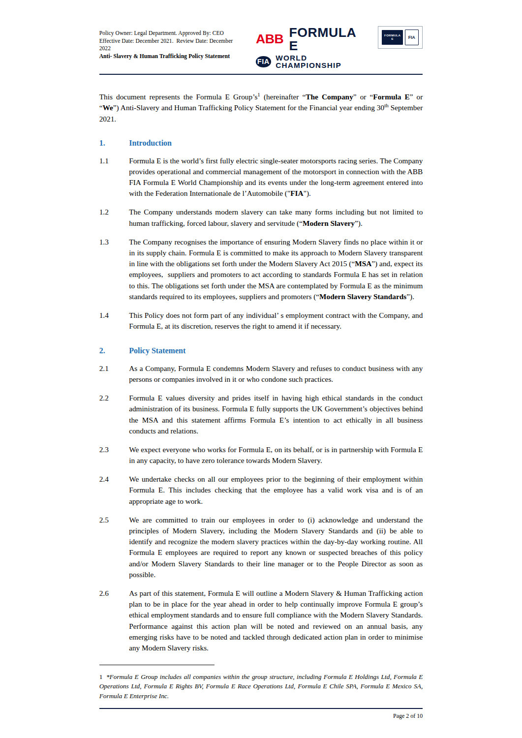Policy Owner: Legal Department. Approved By: CEO
Effective Date: December 2021. Review Date: December 2022
Anti- Slavery & Human Trafficking Policy Statement
ABB FORMULA E
FIA WORLD CHAMPIONSHIP
FORMULA
E FIA
This document represents the Formula E Group’s1 (hereinafter “The Company” or “Formula E” or “We”) Anti-Slavery and Human Trafficking Policy Statement for the Financial year ending 30th September 2021.
1. Introduction
1.1 Formula E is the world’s first fully electric single-seater motorsports racing series. The Company provides operational and commercial management of the motorsport in connection with the ABB FIA Formula E World Championship and its events under the long-term agreement entered into with the Federation Internationale de l’Automobile ("FIA").
1.2 The Company understands modern slavery can take many forms including but not limited to human trafficking, forced labour, slavery and servitude (“Modern Slavery”).
1.3 The Company recognises the importance of ensuring Modern Slavery finds no place within it or in its supply chain. Formula E is committed to make its approach to Modern Slavery transparent in line with the obligations set forth under the Modern Slavery Act 2015 (“MSA”) and, expect its employees, suppliers and promoters to act according to standards Formula E has set in relation to this. The obligations set forth under the MSA are contemplated by Formula E as the minimum standards required to its employees, suppliers and promoters (“Modern Slavery Standards”).
1.4 This Policy does not form part of any individual’ s employment contract with the Company, and Formula E, at its discretion, reserves the right to amend it if necessary.
2. Policy Statement
2.1 As a Company, Formula E condemns Modern Slavery and refuses to conduct business with any persons or companies involved in it or who condone such practices.
2.2 Formula E values diversity and prides itself in having high ethical standards in the conduct administration of its business. Formula E fully supports the UK Government’s objectives behind the MSA and this statement affirms Formula E’s intention to act ethically in all business conducts and relations.
2.3 We expect everyone who works for Formula E, on its behalf, or is in partnership with Formula E in any capacity, to have zero tolerance towards Modern Slavery.
2.4 We undertake checks on all our employees prior to the beginning of their employment within Formula E. This includes checking that the employee has a valid work visa and is of an appropriate age to work.
2.5 We are committed to train our employees in order to (i) acknowledge and understand the principles of Modern Slavery, including the Modern Slavery Standards and (ii) be able to identify and recognize the modern slavery practices within the day-by-day working routine. All Formula E employees are required to report any known or suspected breaches of this policy and/or Modern Slavery Standards to their line manager or to the People Director as soon as possible.
2.6 As part of this statement, Formula E will outline a Modern Slavery & Human Trafficking action plan to be in place for the year ahead in order to help continually improve Formula E group’s ethical employment standards and to ensure full compliance with the Modern Slavery Standards. Performance against this action plan will be noted and reviewed on an annual basis, any emerging risks have to be noted and tackled through dedicated action plan in order to minimise any Modern Slavery risks.
1*Formula E Group includes all companies within the group structure, including Formula E Holdings Ltd, Formula E Operations Ltd, Formula E Rights BV, Formula E Race Operations Ltd, Formula E Chile SPA, Formula E Mexico SA, Formula E Enterprise Inc.
Page 2 of 10